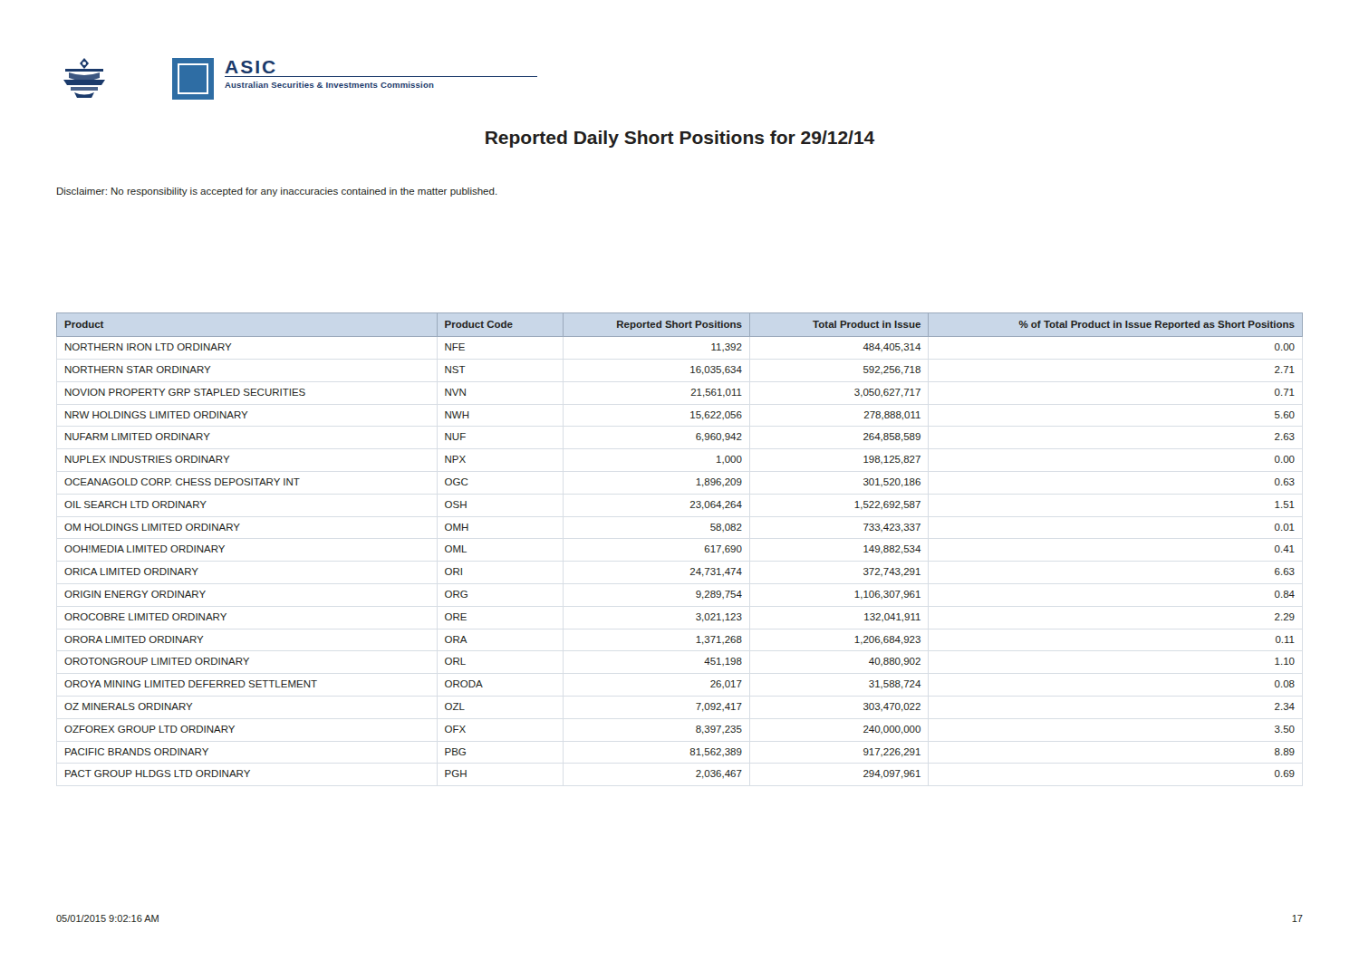ASIC
Australian Securities & Investments Commission
Reported Daily Short Positions for 29/12/14
Disclaimer: No responsibility is accepted for any inaccuracies contained in the matter published.
| Product | Product Code | Reported Short Positions | Total Product in Issue | % of Total Product in Issue Reported as Short Positions |
| --- | --- | --- | --- | --- |
| NORTHERN IRON LTD ORDINARY | NFE | 11,392 | 484,405,314 | 0.00 |
| NORTHERN STAR ORDINARY | NST | 16,035,634 | 592,256,718 | 2.71 |
| NOVION PROPERTY GRP STAPLED SECURITIES | NVN | 21,561,011 | 3,050,627,717 | 0.71 |
| NRW HOLDINGS LIMITED ORDINARY | NWH | 15,622,056 | 278,888,011 | 5.60 |
| NUFARM LIMITED ORDINARY | NUF | 6,960,942 | 264,858,589 | 2.63 |
| NUPLEX INDUSTRIES ORDINARY | NPX | 1,000 | 198,125,827 | 0.00 |
| OCEANAGOLD CORP. CHESS DEPOSITARY INT | OGC | 1,896,209 | 301,520,186 | 0.63 |
| OIL SEARCH LTD ORDINARY | OSH | 23,064,264 | 1,522,692,587 | 1.51 |
| OM HOLDINGS LIMITED ORDINARY | OMH | 58,082 | 733,423,337 | 0.01 |
| OOH!MEDIA LIMITED ORDINARY | OML | 617,690 | 149,882,534 | 0.41 |
| ORICA LIMITED ORDINARY | ORI | 24,731,474 | 372,743,291 | 6.63 |
| ORIGIN ENERGY ORDINARY | ORG | 9,289,754 | 1,106,307,961 | 0.84 |
| OROCOBRE LIMITED ORDINARY | ORE | 3,021,123 | 132,041,911 | 2.29 |
| ORORA LIMITED ORDINARY | ORA | 1,371,268 | 1,206,684,923 | 0.11 |
| OROTONGROUP LIMITED ORDINARY | ORL | 451,198 | 40,880,902 | 1.10 |
| OROYA MINING LIMITED DEFERRED SETTLEMENT | ORODA | 26,017 | 31,588,724 | 0.08 |
| OZ MINERALS ORDINARY | OZL | 7,092,417 | 303,470,022 | 2.34 |
| OZFOREX GROUP LTD ORDINARY | OFX | 8,397,235 | 240,000,000 | 3.50 |
| PACIFIC BRANDS ORDINARY | PBG | 81,562,389 | 917,226,291 | 8.89 |
| PACT GROUP HLDGS LTD ORDINARY | PGH | 2,036,467 | 294,097,961 | 0.69 |
05/01/2015 9:02:16 AM
17